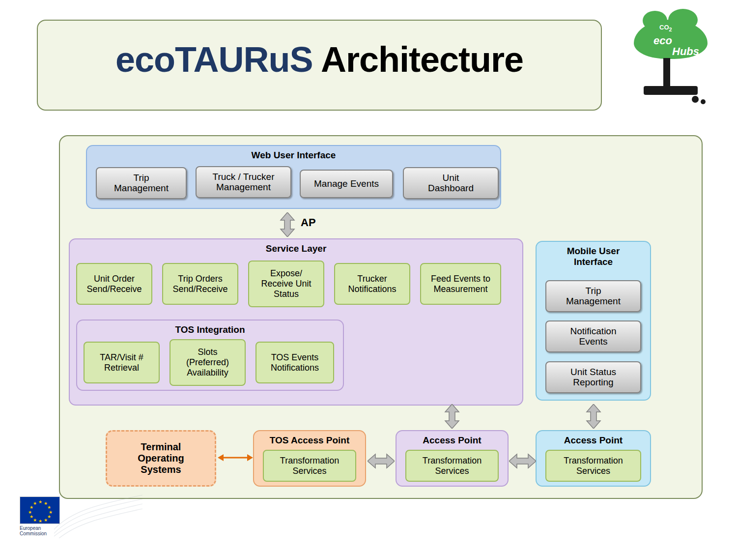ecoTAURuS Architecture
CO2
eco
Hubs
Web User Interface
Trip
Management
Truck / Trucker
Management
Manage Events
Unit
Dashboard
AP
Service Layer
Unit Order
Send/Receive
Trip Orders
Send/Receive
Expose/
Receive Unit
Status
Trucker
Notifications
Feed Events to
Measurement
TOS Integration
TAR/Visit #
Retrieval
Slots
(Preferred)
Availability
TOS Events
Notifications
Mobile User
Interface
Trip
Management
Notification
Events
Unit Status
Reporting
TOS Access Point
Transformation
Services
Access Point
Transformation
Services
Access Point
Transformation
Services
Terminal
Operating
Systems
★ ★ ★ ★ ★ ★ ★ ★ ★ ★ ★ ★
European
Commission